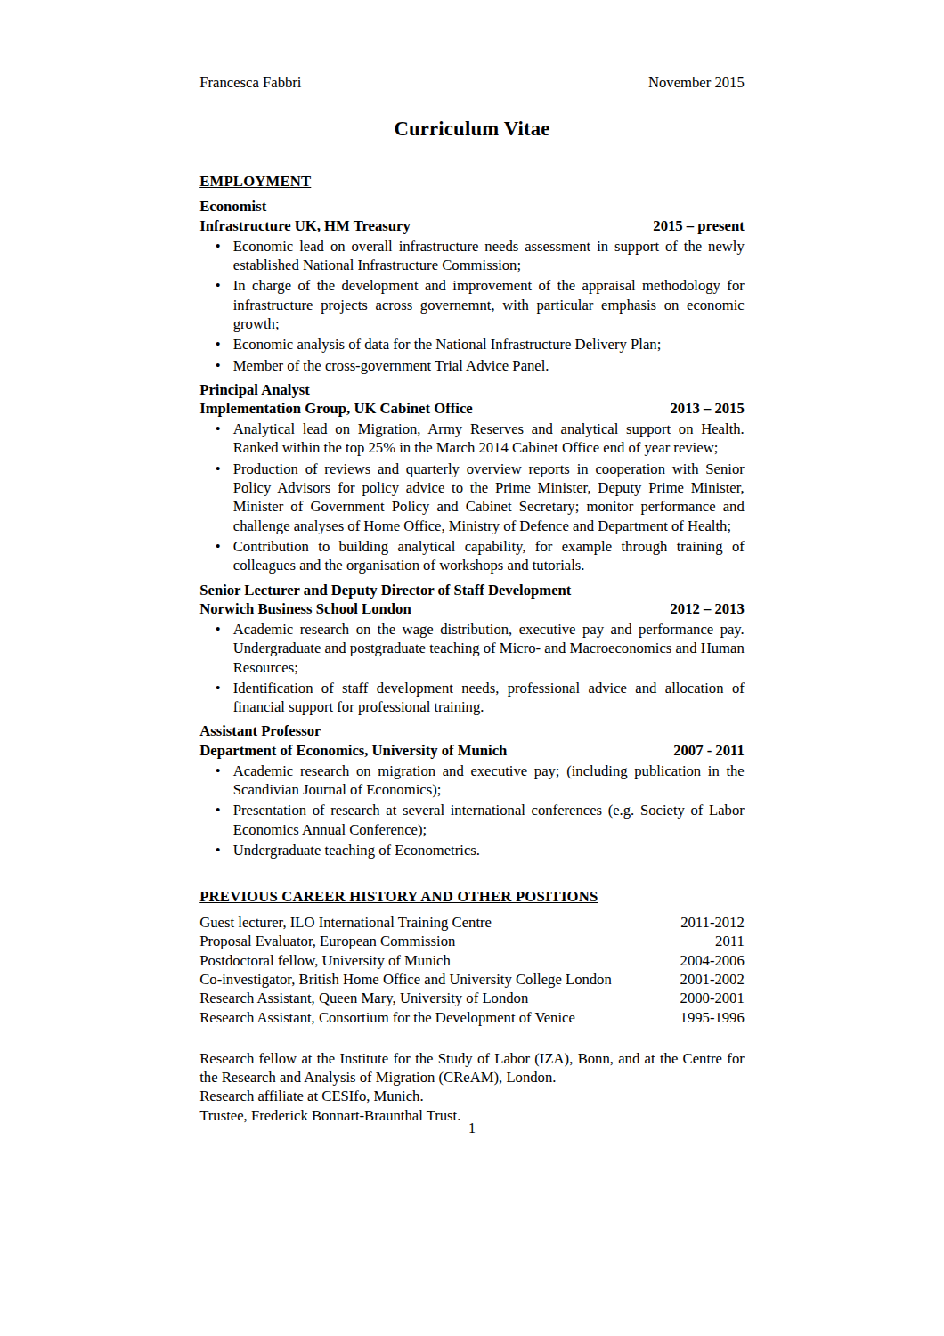Francesca Fabbri November 2015
Curriculum Vitae
EMPLOYMENT
Economist
Infrastructure UK, HM Treasury 2015 – present
Economic lead on overall infrastructure needs assessment in support of the newly established National Infrastructure Commission;
In charge of the development and improvement of the appraisal methodology for infrastructure projects across governemnt, with particular emphasis on economic growth;
Economic analysis of data for the National Infrastructure Delivery Plan;
Member of the cross-government Trial Advice Panel.
Principal Analyst
Implementation Group, UK Cabinet Office 2013 – 2015
Analytical lead on Migration, Army Reserves and analytical support on Health. Ranked within the top 25% in the March 2014 Cabinet Office end of year review;
Production of reviews and quarterly overview reports in cooperation with Senior Policy Advisors for policy advice to the Prime Minister, Deputy Prime Minister, Minister of Government Policy and Cabinet Secretary; monitor performance and challenge analyses of Home Office, Ministry of Defence and Department of Health;
Contribution to building analytical capability, for example through training of colleagues and the organisation of workshops and tutorials.
Senior Lecturer and Deputy Director of Staff Development
Norwich Business School London 2012 – 2013
Academic research on the wage distribution, executive pay and performance pay. Undergraduate and postgraduate teaching of Micro- and Macroeconomics and Human Resources;
Identification of staff development needs, professional advice and allocation of financial support for professional training.
Assistant Professor
Department of Economics, University of Munich 2007 - 2011
Academic research on migration and executive pay; (including publication in the Scandivian Journal of Economics);
Presentation of research at several international conferences (e.g. Society of Labor Economics Annual Conference);
Undergraduate teaching of Econometrics.
PREVIOUS CAREER HISTORY AND OTHER POSITIONS
Guest lecturer, ILO International Training Centre 2011-2012
Proposal Evaluator, European Commission 2011
Postdoctoral fellow, University of Munich 2004-2006
Co-investigator, British Home Office and University College London 2001-2002
Research Assistant, Queen Mary, University of London 2000-2001
Research Assistant, Consortium for the Development of Venice 1995-1996
Research fellow at the Institute for the Study of Labor (IZA), Bonn, and at the Centre for the Research and Analysis of Migration (CReAM), London.
Research affiliate at CESIfo, Munich.
Trustee, Frederick Bonnart-Braunthal Trust.
1